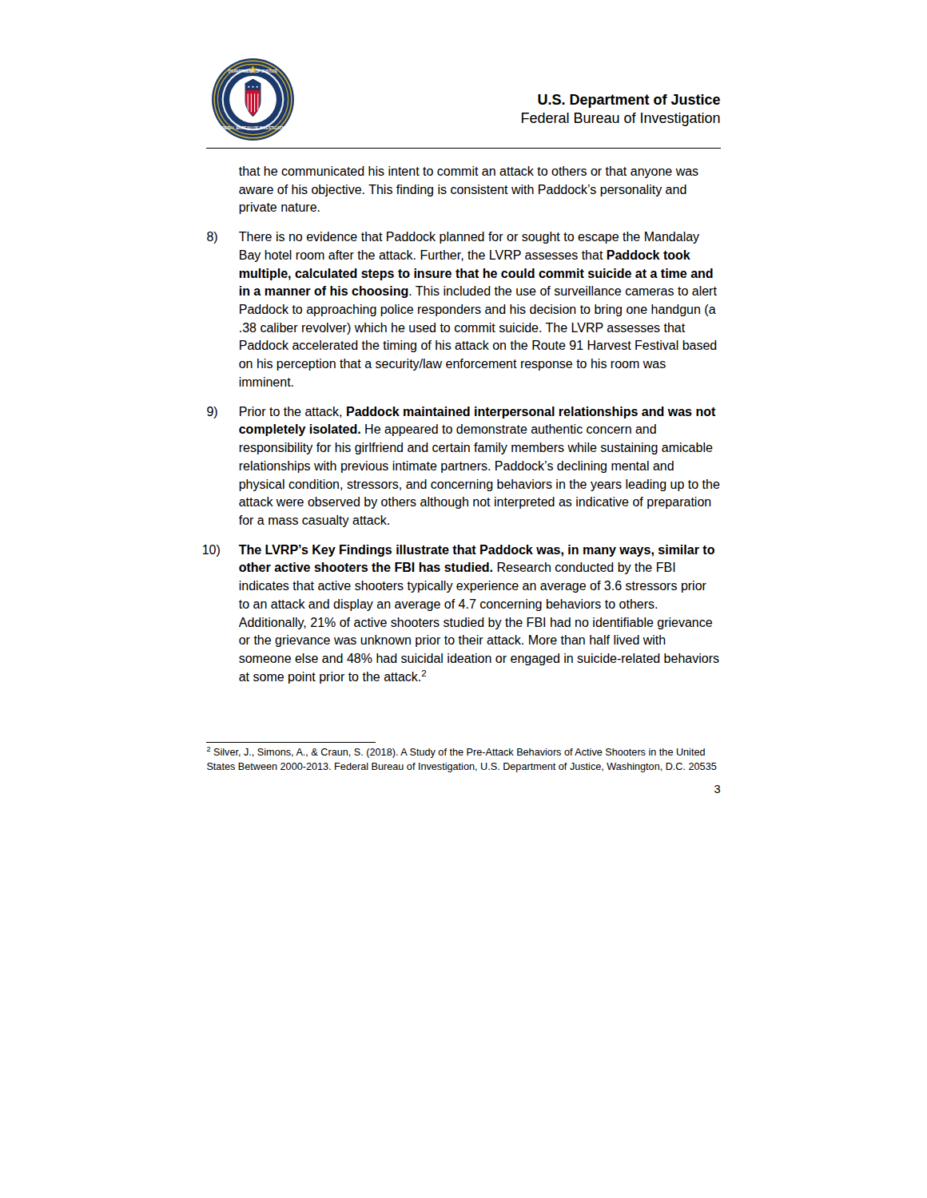DEPARTMENT OF JUSTICE FEDERAL BUREAU OF INVESTIGATION
U.S. Department of Justice
Federal Bureau of Investigation
that he communicated his intent to commit an attack to others or that anyone was aware of his objective. This finding is consistent with Paddock’s personality and private nature.
8) There is no evidence that Paddock planned for or sought to escape the Mandalay Bay hotel room after the attack. Further, the LVRP assesses that Paddock took multiple, calculated steps to insure that he could commit suicide at a time and in a manner of his choosing. This included the use of surveillance cameras to alert Paddock to approaching police responders and his decision to bring one handgun (a .38 caliber revolver) which he used to commit suicide. The LVRP assesses that Paddock accelerated the timing of his attack on the Route 91 Harvest Festival based on his perception that a security/law enforcement response to his room was imminent.
9) Prior to the attack, Paddock maintained interpersonal relationships and was not completely isolated. He appeared to demonstrate authentic concern and responsibility for his girlfriend and certain family members while sustaining amicable relationships with previous intimate partners. Paddock’s declining mental and physical condition, stressors, and concerning behaviors in the years leading up to the attack were observed by others although not interpreted as indicative of preparation for a mass casualty attack.
10) The LVRP’s Key Findings illustrate that Paddock was, in many ways, similar to other active shooters the FBI has studied. Research conducted by the FBI indicates that active shooters typically experience an average of 3.6 stressors prior to an attack and display an average of 4.7 concerning behaviors to others. Additionally, 21% of active shooters studied by the FBI had no identifiable grievance or the grievance was unknown prior to their attack. More than half lived with someone else and 48% had suicidal ideation or engaged in suicide-related behaviors at some point prior to the attack.2
2 Silver, J., Simons, A., & Craun, S. (2018). A Study of the Pre-Attack Behaviors of Active Shooters in the United States Between 2000-2013. Federal Bureau of Investigation, U.S. Department of Justice, Washington, D.C. 20535
3